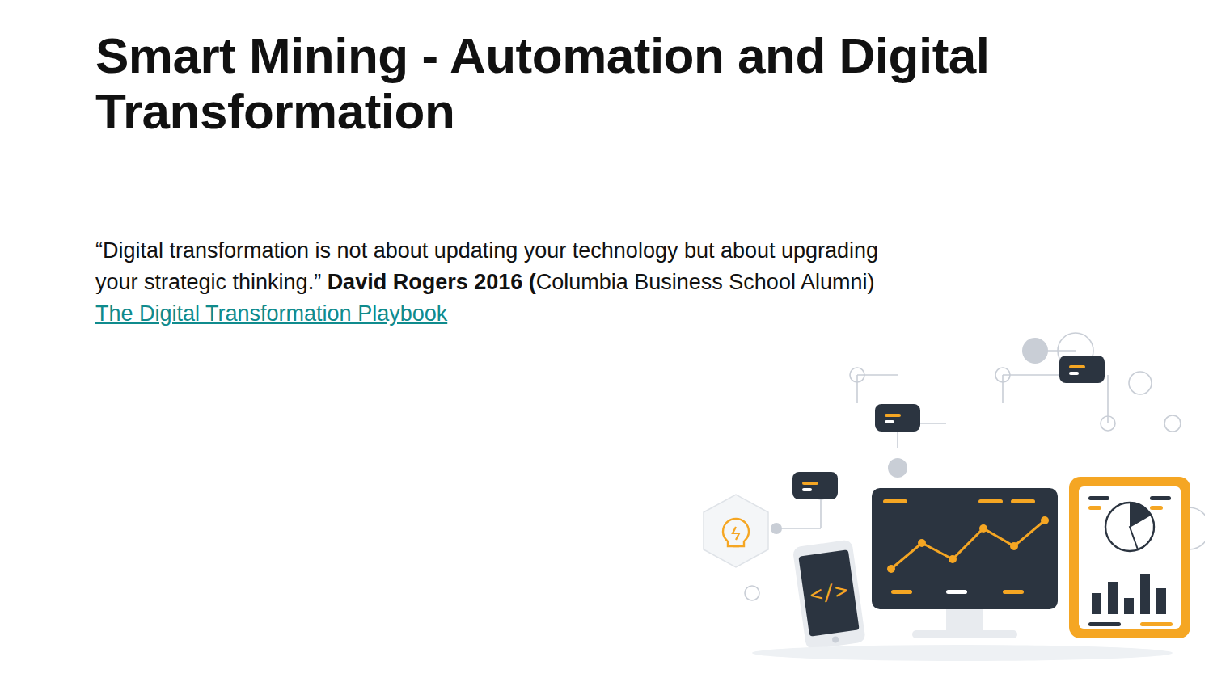Smart Mining - Automation and Digital Transformation
“Digital transformation is not about updating your technology but about upgrading your strategic thinking.” David Rogers 2016 (Columbia Business School Alumni) The Digital Transformation Playbook
</>